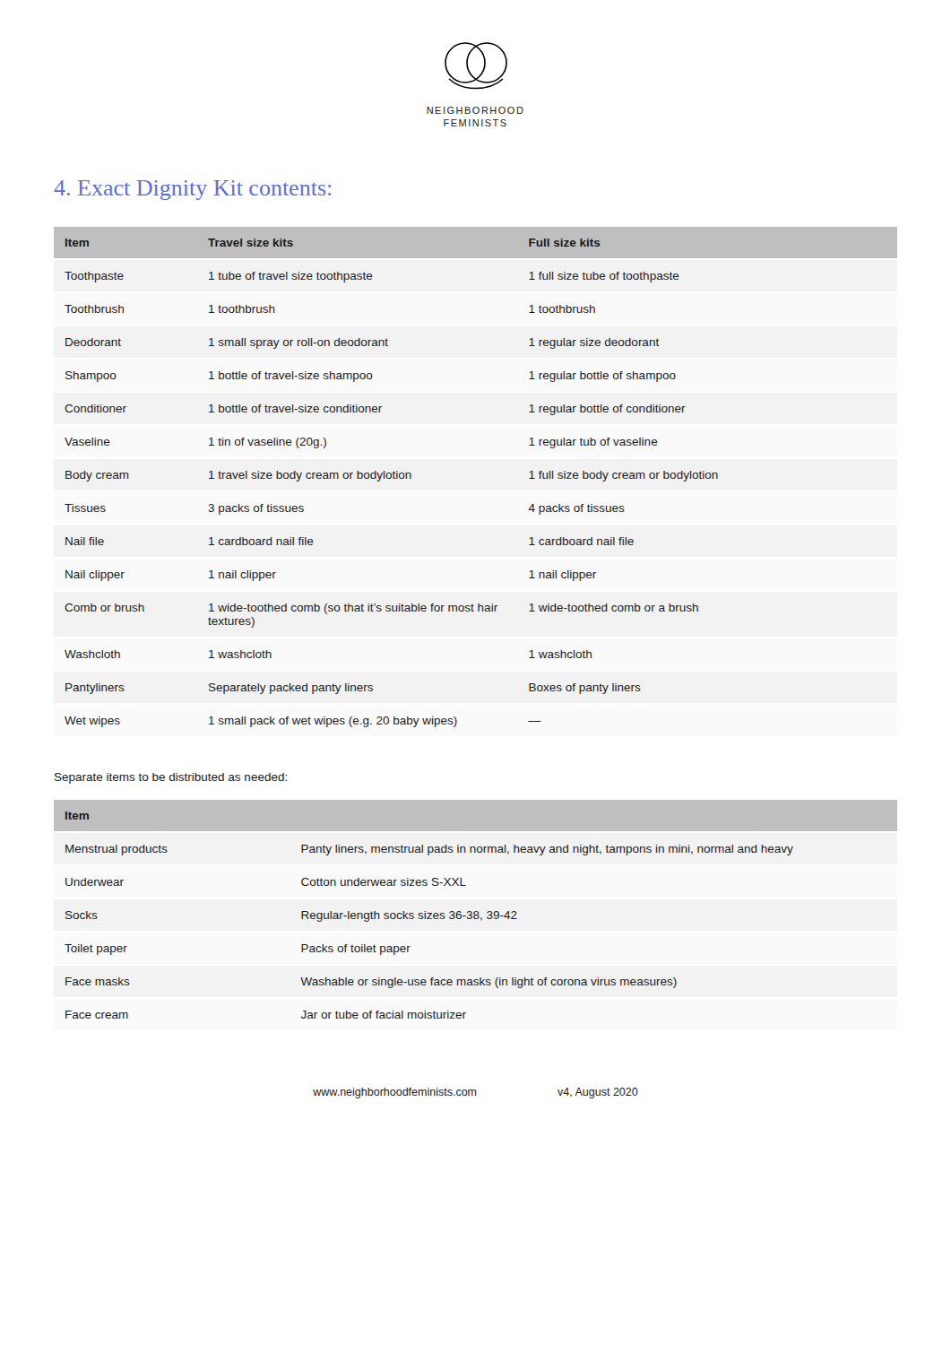NEIGHBORHOOD
FEMINISTS
4. Exact Dignity Kit contents:
| Item | Travel size kits | Full size kits |
| --- | --- | --- |
| Toothpaste | 1 tube of travel size toothpaste | 1 full size tube of toothpaste |
| Toothbrush | 1 toothbrush | 1 toothbrush |
| Deodorant | 1 small spray or roll-on deodorant | 1 regular size deodorant |
| Shampoo | 1 bottle of travel-size shampoo | 1 regular bottle of shampoo |
| Conditioner | 1 bottle of travel-size conditioner | 1 regular bottle of conditioner |
| Vaseline | 1 tin of vaseline (20g.) | 1 regular tub of vaseline |
| Body cream | 1 travel size body cream or bodylotion | 1 full size body cream or bodylotion |
| Tissues | 3 packs of tissues | 4 packs of tissues |
| Nail file | 1 cardboard nail file | 1 cardboard nail file |
| Nail clipper | 1 nail clipper | 1 nail clipper |
| Comb or brush | 1 wide-toothed comb (so that it’s suitable for most hair textures) | 1 wide-toothed comb or a brush |
| Washcloth | 1 washcloth | 1 washcloth |
| Pantyliners | Separately packed panty liners | Boxes of panty liners |
| Wet wipes | 1 small pack of wet wipes (e.g. 20 baby wipes) | — |
Separate items to be distributed as needed:
| Item |
| --- |
| Menstrual products | Panty liners, menstrual pads in normal, heavy and night, tampons in mini, normal and heavy |
| Underwear | Cotton underwear sizes S-XXL |
| Socks | Regular-length socks sizes 36-38, 39-42 |
| Toilet paper | Packs of toilet paper |
| Face masks | Washable or single-use face masks (in light of corona virus measures) |
| Face cream | Jar or tube of facial moisturizer |
www.neighborhoodfeminists.com v4, August 2020